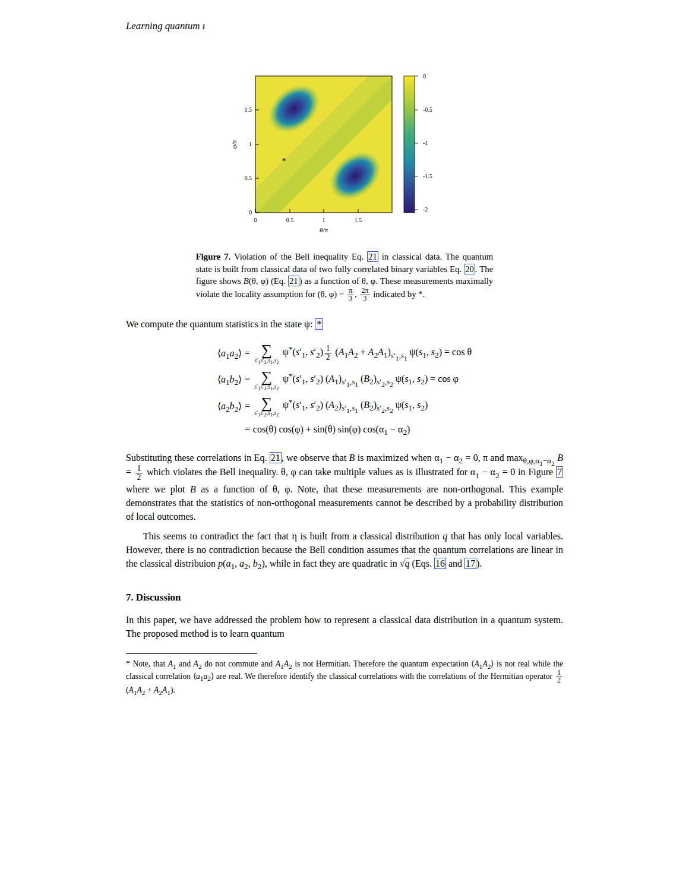Learning quantum ı
* 0 0.5 1 1.5 0 0.5 1 1.5 θ/π φ/π 0 -0.5 -1 -1.5 -2
Figure 7. Violation of the Bell inequality Eq. 21 in classical data. The quantum state is built from classical data of two fully correlated binary variables Eq. 20. The figure shows B(θ, φ) (Eq. 21) as a function of θ, φ. These measurements maximally violate the locality assumption for (θ, φ) = π 3, 2π 3 indicated by *.
We compute the quantum statistics in the state ψ: *
| ⟨ a 1 a 2 ⟩ | = | ∑ s ′ 1 s ′ 2 , s 1 , s 2 ψ * ( s ′ 1 , s ′ 2 ) 1 2 ( A 1 A 2 + A 2 A 1 ) s ′ 1 , s 1 ψ( s 1 , s 2 ) = cos θ |
| ⟨ a 1 b 2 ⟩ | = | ∑ s ′ 1 s ′ 2 , s 1 , s 2 ψ * ( s ′ 1 , s ′ 2 ) ( A 1 ) s ′ 1 , s 1 ( B 2 ) s ′ 2 , s 2 ψ( s 1 , s 2 ) = cos φ |
| ⟨ a 2 b 2 ⟩ | = | ∑ s ′ 1 s ′ 2 , s 1 , s 2 ψ * ( s ′ 1 , s ′ 2 ) ( A 2 ) s ′ 1 , s 1 ( B 2 ) s ′ 2 , s 2 ψ( s 1 , s 2 ) |
| | = | cos(θ) cos(φ) + sin(θ) sin(φ) cos(α 1 − α 2 ) |
Substituting these correlations in Eq. 21, we observe that B is maximized when α1 − α2 = 0, π and maxθ,φ,α1−α2 B = 12 which violates the Bell inequality. θ, φ can take multiple values as is illustrated for α1 − α2 = 0 in Figure 7 where we plot B as a function of θ, φ. Note, that these measurements are non-orthogonal. This example demonstrates that the statistics of non-orthogonal measurements cannot be described by a probability distribution of local outcomes.
This seems to contradict the fact that η is built from a classical distribution q that has only local variables. However, there is no contradiction because the Bell condition assumes that the quantum correlations are linear in the classical distribuion p(a1, a2, b2), while in fact they are quadratic in √q (Eqs. 16 and 17).
7. Discussion
In this paper, we have addressed the problem how to represent a classical data distribution in a quantum system. The proposed method is to learn quantum
* Note, that A1 and A2 do not commute and A1A2 is not Hermitian. Therefore the quantum expectation ⟨A1A2⟩ is not real while the classical correlation ⟨a1a2⟩ are real. We therefore identify the classical correlations with the correlations of the Hermitian operator 12(A1A2 + A2A1).